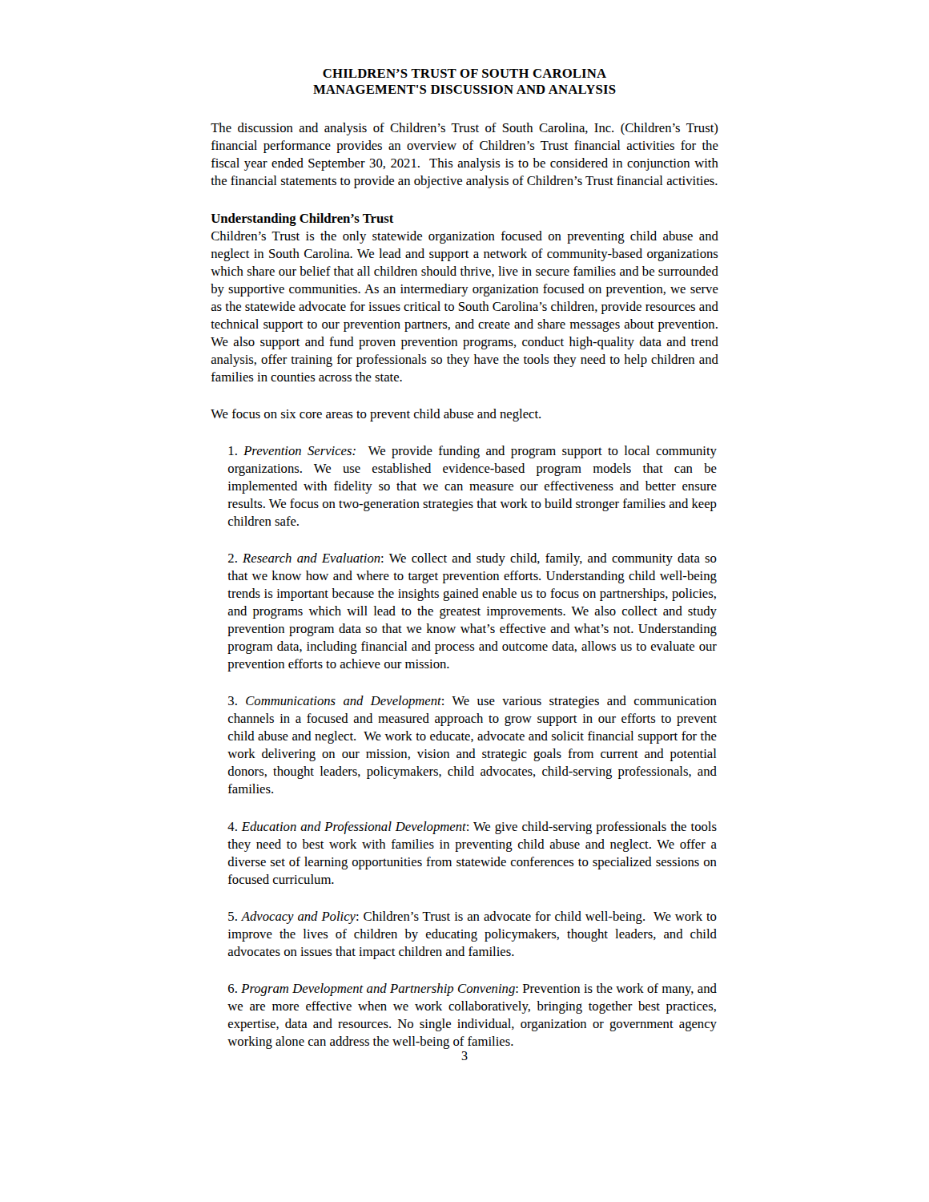CHILDREN’S TRUST OF SOUTH CAROLINA MANAGEMENT'S DISCUSSION AND ANALYSIS
The discussion and analysis of Children’s Trust of South Carolina, Inc. (Children’s Trust) financial performance provides an overview of Children’s Trust financial activities for the fiscal year ended September 30, 2021. This analysis is to be considered in conjunction with the financial statements to provide an objective analysis of Children’s Trust financial activities.
Understanding Children’s Trust
Children’s Trust is the only statewide organization focused on preventing child abuse and neglect in South Carolina. We lead and support a network of community-based organizations which share our belief that all children should thrive, live in secure families and be surrounded by supportive communities. As an intermediary organization focused on prevention, we serve as the statewide advocate for issues critical to South Carolina’s children, provide resources and technical support to our prevention partners, and create and share messages about prevention. We also support and fund proven prevention programs, conduct high-quality data and trend analysis, offer training for professionals so they have the tools they need to help children and families in counties across the state.
We focus on six core areas to prevent child abuse and neglect.
1. Prevention Services: We provide funding and program support to local community organizations. We use established evidence-based program models that can be implemented with fidelity so that we can measure our effectiveness and better ensure results. We focus on two-generation strategies that work to build stronger families and keep children safe.
2. Research and Evaluation: We collect and study child, family, and community data so that we know how and where to target prevention efforts. Understanding child well-being trends is important because the insights gained enable us to focus on partnerships, policies, and programs which will lead to the greatest improvements. We also collect and study prevention program data so that we know what’s effective and what’s not. Understanding program data, including financial and process and outcome data, allows us to evaluate our prevention efforts to achieve our mission.
3. Communications and Development: We use various strategies and communication channels in a focused and measured approach to grow support in our efforts to prevent child abuse and neglect. We work to educate, advocate and solicit financial support for the work delivering on our mission, vision and strategic goals from current and potential donors, thought leaders, policymakers, child advocates, child-serving professionals, and families.
4. Education and Professional Development: We give child-serving professionals the tools they need to best work with families in preventing child abuse and neglect. We offer a diverse set of learning opportunities from statewide conferences to specialized sessions on focused curriculum.
5. Advocacy and Policy: Children’s Trust is an advocate for child well-being. We work to improve the lives of children by educating policymakers, thought leaders, and child advocates on issues that impact children and families.
6. Program Development and Partnership Convening: Prevention is the work of many, and we are more effective when we work collaboratively, bringing together best practices, expertise, data and resources. No single individual, organization or government agency working alone can address the well-being of families.
3